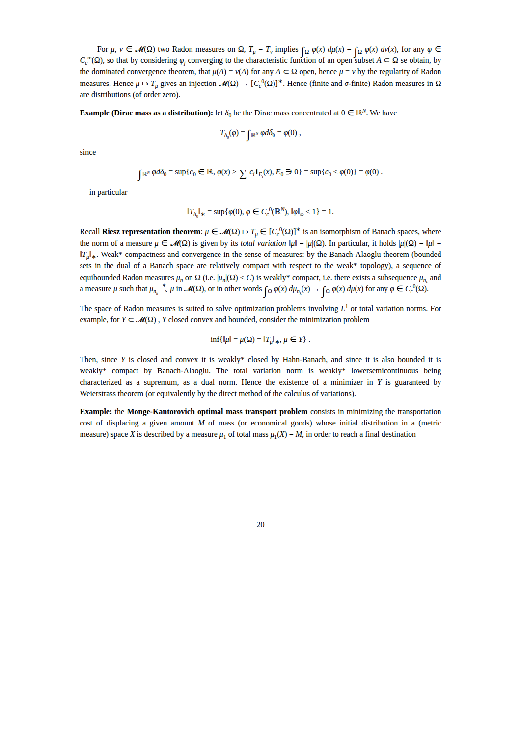For μ, ν ∈ 𝓜(Ω) two Radon measures on Ω, Tμ = Tν implies ∫Ω φ(x) dμ(x) = ∫Ω φ(x) dν(x), for any φ ∈ Cc∞(Ω), so that by considering φj converging to the characteristic function of an open subset A ⊂ Ω se obtain, by the dominated convergence theorem, that μ(A) = ν(A) for any A ⊂ Ω open, hence μ = ν by the regularity of Radon measures. Hence μ ↦ Tμ gives an injection 𝓜(Ω) → [Cc0(Ω)]∗. Hence (finite and σ-finite) Radon measures in Ω are distributions (of order zero).
Example (Dirac mass as a distribution): let δ0 be the Dirac mass concentrated at 0 ∈ ℝN. We have
Tδ0(φ) = ∫ℝN φdδ0 = φ(0) ,
since
∫ℝN φdδ0 = sup{c0 ∈ ℝ, φ(x) ≥ ∑ ci1Ei(x), E0 ∋ 0} = sup{c0 ≤ φ(0)} = φ(0) .
in particular
‖Tδ0‖∗ = sup{φ(0), φ ∈ Cc0(ℝN), ‖φ‖∞ ≤ 1} = 1.
Recall Riesz representation theorem: μ ∈ 𝓜(Ω) ↦ Tμ ∈ [Cc0(Ω)]∗ is an isomorphism of Banach spaces, where the norm of a measure μ ∈ 𝓜(Ω) is given by its total variation ‖μ‖ = |μ|(Ω). In particular, it holds |μ|(Ω) = ‖μ‖ = ‖Tμ‖∗. Weak* compactness and convergence in the sense of measures: by the Banach-Alaoglu theorem (bounded sets in the dual of a Banach space are relatively compact with respect to the weak* topology), a sequence of equibounded Radon measures μn on Ω (i.e. |μn|(Ω) ≤ C) is weakly* compact, i.e. there exists a subsequence μnk and a measure μ such that μnk ∗⇀ μ in 𝓜(Ω), or in other words ∫Ω φ(x) dμnk(x) → ∫Ω φ(x) dμ(x) for any φ ∈ Cc0(Ω).
The space of Radon measures is suited to solve optimization problems involving L1 or total variation norms. For example, for Y ⊂ 𝓜(Ω) , Y closed convex and bounded, consider the minimization problem
inf{‖μ‖ = μ(Ω) = ‖Tμ‖∗, μ ∈ Y} .
Then, since Y is closed and convex it is weakly* closed by Hahn-Banach, and since it is also bounded it is weakly* compact by Banach-Alaoglu. The total variation norm is weakly* lowersemicontinuous being characterized as a supremum, as a dual norm. Hence the existence of a minimizer in Y is guaranteed by Weierstrass theorem (or equivalently by the direct method of the calculus of variations).
Example: the Monge-Kantorovich optimal mass transport problem consists in minimizing the transportation cost of displacing a given amount M of mass (or economical goods) whose initial distribution in a (metric measure) space X is described by a measure μ1 of total mass μ1(X) = M, in order to reach a final destination
20